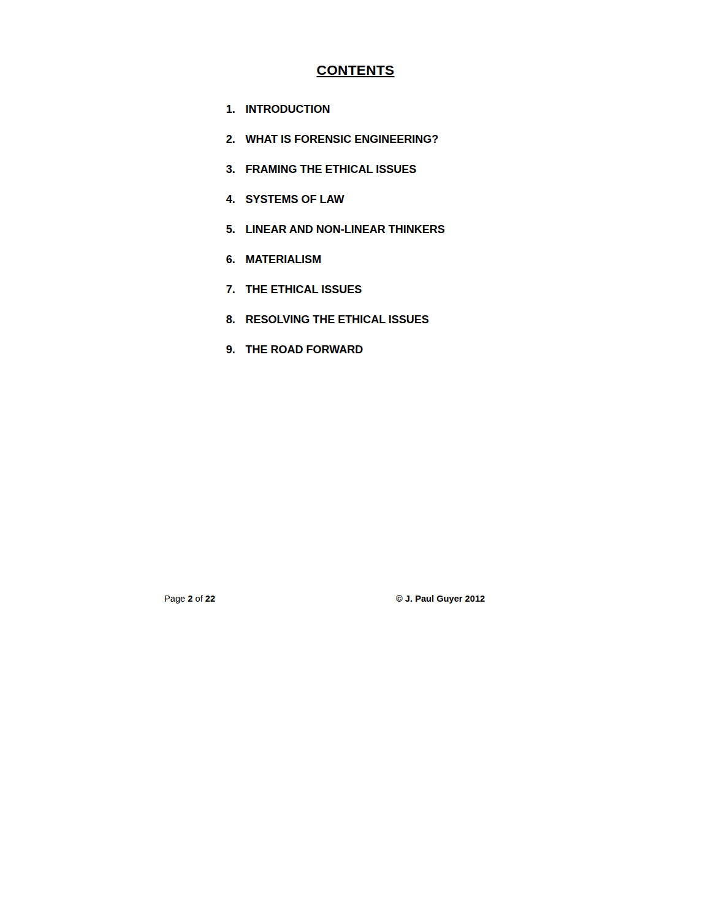CONTENTS
1. INTRODUCTION
2. WHAT IS FORENSIC ENGINEERING?
3. FRAMING THE ETHICAL ISSUES
4. SYSTEMS OF LAW
5. LINEAR AND NON-LINEAR THINKERS
6. MATERIALISM
7. THE ETHICAL ISSUES
8. RESOLVING THE ETHICAL ISSUES
9. THE ROAD FORWARD
Page 2 of 22
© J. Paul Guyer 2012